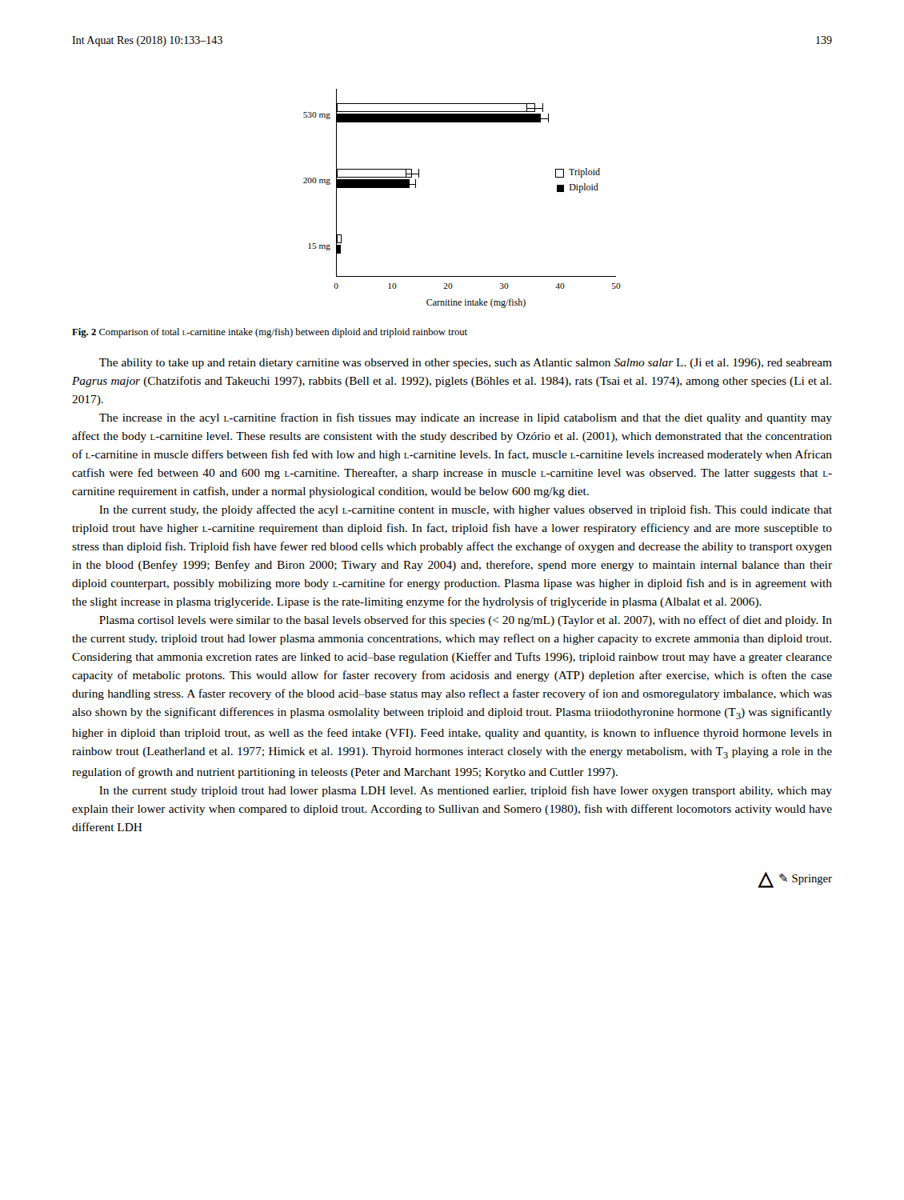Int Aquat Res (2018) 10:133–143 139
530 mg
200 mg
15 mg
Triploid
Diploid
0 10 20 30 40 50
Carnitine intake (mg/fish)
Fig. 2 Comparison of total l-carnitine intake (mg/fish) between diploid and triploid rainbow trout
The ability to take up and retain dietary carnitine was observed in other species, such as Atlantic salmon Salmo salar L. (Ji et al. 1996), red seabream Pagrus major (Chatzifotis and Takeuchi 1997), rabbits (Bell et al. 1992), piglets (Böhles et al. 1984), rats (Tsai et al. 1974), among other species (Li et al. 2017).
The increase in the acyl l-carnitine fraction in fish tissues may indicate an increase in lipid catabolism and that the diet quality and quantity may affect the body l-carnitine level. These results are consistent with the study described by Ozório et al. (2001), which demonstrated that the concentration of l-carnitine in muscle differs between fish fed with low and high l-carnitine levels. In fact, muscle l-carnitine levels increased moderately when African catfish were fed between 40 and 600 mg l-carnitine. Thereafter, a sharp increase in muscle l-carnitine level was observed. The latter suggests that l-carnitine requirement in catfish, under a normal physiological condition, would be below 600 mg/kg diet.
In the current study, the ploidy affected the acyl l-carnitine content in muscle, with higher values observed in triploid fish. This could indicate that triploid trout have higher l-carnitine requirement than diploid fish. In fact, triploid fish have a lower respiratory efficiency and are more susceptible to stress than diploid fish. Triploid fish have fewer red blood cells which probably affect the exchange of oxygen and decrease the ability to transport oxygen in the blood (Benfey 1999; Benfey and Biron 2000; Tiwary and Ray 2004) and, therefore, spend more energy to maintain internal balance than their diploid counterpart, possibly mobilizing more body l-carnitine for energy production. Plasma lipase was higher in diploid fish and is in agreement with the slight increase in plasma triglyceride. Lipase is the rate-limiting enzyme for the hydrolysis of triglyceride in plasma (Albalat et al. 2006).
Plasma cortisol levels were similar to the basal levels observed for this species (< 20 ng/mL) (Taylor et al. 2007), with no effect of diet and ploidy. In the current study, triploid trout had lower plasma ammonia concentrations, which may reflect on a higher capacity to excrete ammonia than diploid trout. Considering that ammonia excretion rates are linked to acid–base regulation (Kieffer and Tufts 1996), triploid rainbow trout may have a greater clearance capacity of metabolic protons. This would allow for faster recovery from acidosis and energy (ATP) depletion after exercise, which is often the case during handling stress. A faster recovery of the blood acid–base status may also reflect a faster recovery of ion and osmoregulatory imbalance, which was also shown by the significant differences in plasma osmolality between triploid and diploid trout. Plasma triiodothyronine hormone (T3) was significantly higher in diploid than triploid trout, as well as the feed intake (VFI). Feed intake, quality and quantity, is known to influence thyroid hormone levels in rainbow trout (Leatherland et al. 1977; Himick et al. 1991). Thyroid hormones interact closely with the energy metabolism, with T3 playing a role in the regulation of growth and nutrient partitioning in teleosts (Peter and Marchant 1995; Korytko and Cuttler 1997).
In the current study triploid trout had lower plasma LDH level. As mentioned earlier, triploid fish have lower oxygen transport ability, which may explain their lower activity when compared to diploid trout. According to Sullivan and Somero (1980), fish with different locomotors activity would have different LDH
△ ✎ Springer